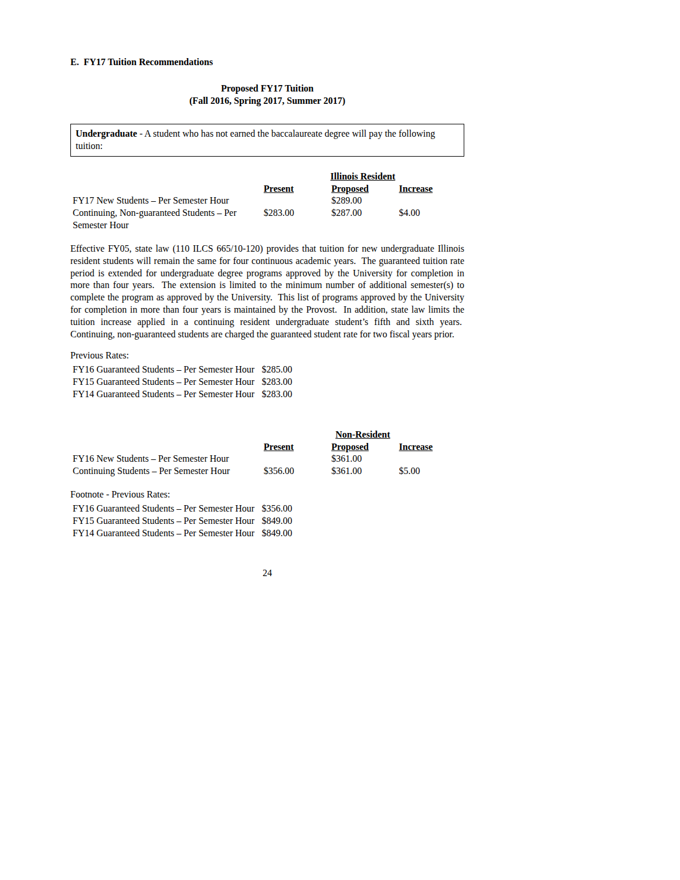E. FY17 Tuition Recommendations
Proposed FY17 Tuition
(Fall 2016, Spring 2017, Summer 2017)
Undergraduate - A student who has not earned the baccalaureate degree will pay the following tuition:
| | Illinois Resident |
| | Present | Proposed | Increase |
| FY17 New Students – Per Semester Hour | | $289.00 | |
| Continuing, Non-guaranteed Students – Per Semester Hour | $283.00 | $287.00 | $4.00 |
Effective FY05, state law (110 ILCS 665/10-120) provides that tuition for new undergraduate Illinois resident students will remain the same for four continuous academic years. The guaranteed tuition rate period is extended for undergraduate degree programs approved by the University for completion in more than four years. The extension is limited to the minimum number of additional semester(s) to complete the program as approved by the University. This list of programs approved by the University for completion in more than four years is maintained by the Provost. In addition, state law limits the tuition increase applied in a continuing resident undergraduate student’s fifth and sixth years. Continuing, non-guaranteed students are charged the guaranteed student rate for two fiscal years prior.
Previous Rates:
| FY16 Guaranteed Students – Per Semester Hour | $285.00 | | |
| FY15 Guaranteed Students – Per Semester Hour | $283.00 | | |
| FY14 Guaranteed Students – Per Semester Hour | $283.00 | | |
| | Non-Resident |
| | Present | Proposed | Increase |
| FY16 New Students – Per Semester Hour | | $361.00 | |
| Continuing Students – Per Semester Hour | $356.00 | $361.00 | $5.00 |
Footnote - Previous Rates:
| FY16 Guaranteed Students – Per Semester Hour | $356.00 | | |
| FY15 Guaranteed Students – Per Semester Hour | $849.00 | | |
| FY14 Guaranteed Students – Per Semester Hour | $849.00 | | |
24